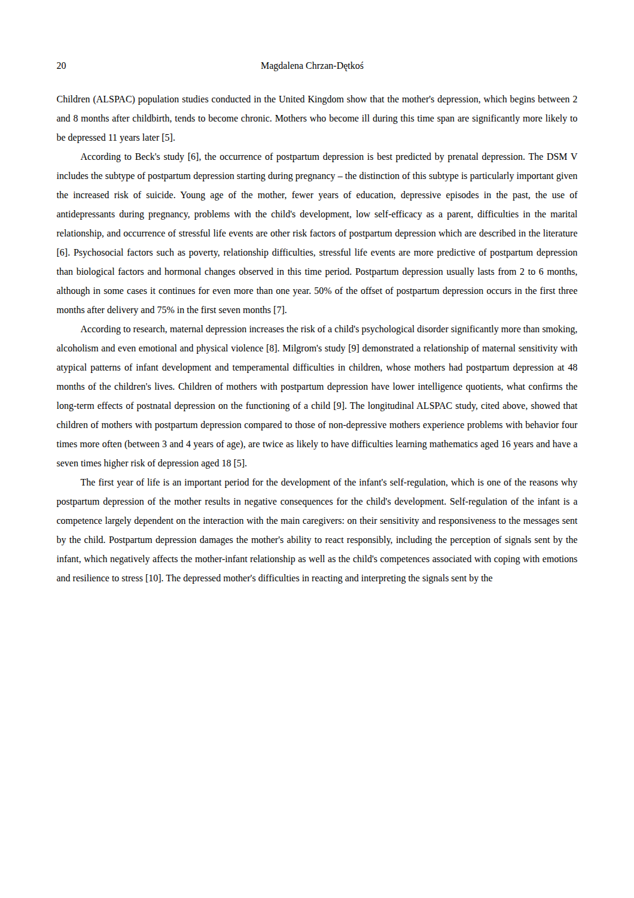20 Magdalena Chrzan-Dętkoś
Children (ALSPAC) population studies conducted in the United Kingdom show that the mother's depression, which begins between 2 and 8 months after childbirth, tends to become chronic. Mothers who become ill during this time span are significantly more likely to be depressed 11 years later [5].
According to Beck's study [6], the occurrence of postpartum depression is best predicted by prenatal depression. The DSM V includes the subtype of postpartum depression starting during pregnancy – the distinction of this subtype is particularly important given the increased risk of suicide. Young age of the mother, fewer years of education, depressive episodes in the past, the use of antidepressants during pregnancy, problems with the child's development, low self-efficacy as a parent, difficulties in the marital relationship, and occurrence of stressful life events are other risk factors of postpartum depression which are described in the literature [6]. Psychosocial factors such as poverty, relationship difficulties, stressful life events are more predictive of postpartum depression than biological factors and hormonal changes observed in this time period. Postpartum depression usually lasts from 2 to 6 months, although in some cases it continues for even more than one year. 50% of the offset of postpartum depression occurs in the first three months after delivery and 75% in the first seven months [7].
According to research, maternal depression increases the risk of a child's psychological disorder significantly more than smoking, alcoholism and even emotional and physical violence [8]. Milgrom's study [9] demonstrated a relationship of maternal sensitivity with atypical patterns of infant development and temperamental difficulties in children, whose mothers had postpartum depression at 48 months of the children's lives. Children of mothers with postpartum depression have lower intelligence quotients, what confirms the long-term effects of postnatal depression on the functioning of a child [9]. The longitudinal ALSPAC study, cited above, showed that children of mothers with postpartum depression compared to those of non-depressive mothers experience problems with behavior four times more often (between 3 and 4 years of age), are twice as likely to have difficulties learning mathematics aged 16 years and have a seven times higher risk of depression aged 18 [5].
The first year of life is an important period for the development of the infant's self-regulation, which is one of the reasons why postpartum depression of the mother results in negative consequences for the child's development. Self-regulation of the infant is a competence largely dependent on the interaction with the main caregivers: on their sensitivity and responsiveness to the messages sent by the child. Postpartum depression damages the mother's ability to react responsibly, including the perception of signals sent by the infant, which negatively affects the mother-infant relationship as well as the child's competences associated with coping with emotions and resilience to stress [10]. The depressed mother's difficulties in reacting and interpreting the signals sent by the